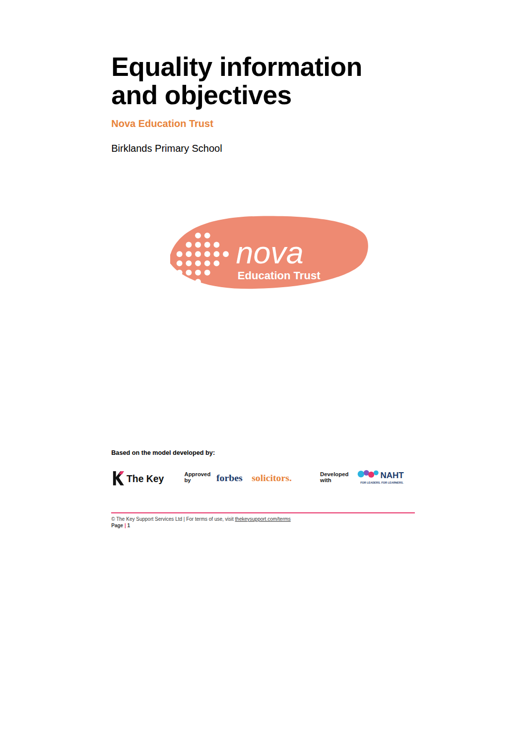Equality information and objectives
Nova Education Trust
Birklands Primary School
nova Education Trust
Based on the model developed by:
The Key
Approved by
forbes solicitors.
Developed with
NAHT FOR LEADERS. FOR LEARNERS.
© The Key Support Services Ltd | For terms of use, visit thekeysupport.com/terms
Page | 1